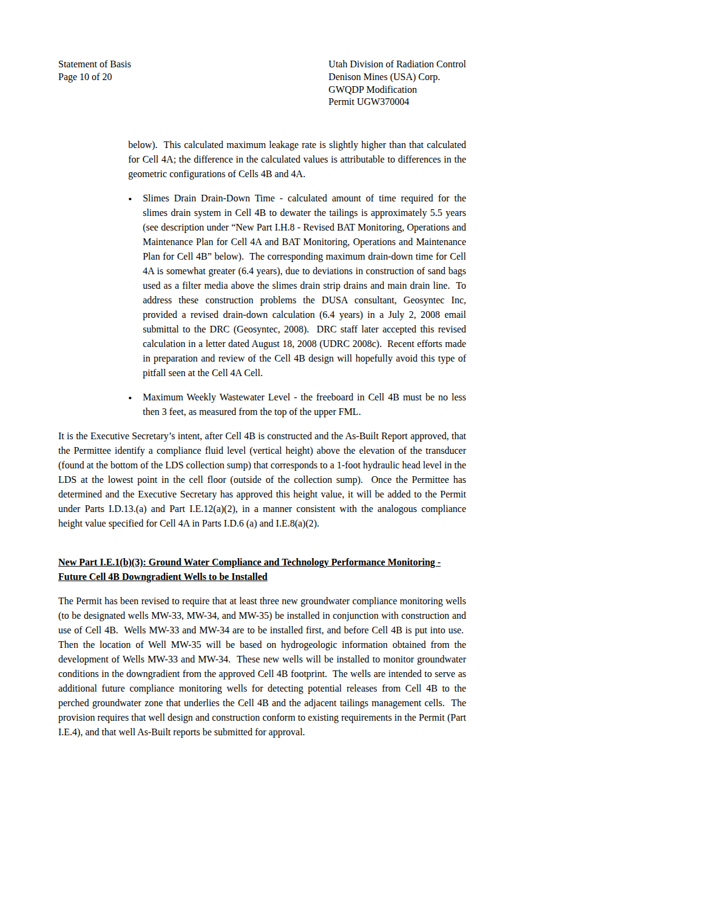Statement of Basis
Page 10 of 20
Utah Division of Radiation Control
Denison Mines (USA) Corp.
GWQDP Modification
Permit UGW370004
below). This calculated maximum leakage rate is slightly higher than that calculated for Cell 4A; the difference in the calculated values is attributable to differences in the geometric configurations of Cells 4B and 4A.
Slimes Drain Drain-Down Time - calculated amount of time required for the slimes drain system in Cell 4B to dewater the tailings is approximately 5.5 years (see description under “New Part I.H.8 - Revised BAT Monitoring, Operations and Maintenance Plan for Cell 4A and BAT Monitoring, Operations and Maintenance Plan for Cell 4B” below). The corresponding maximum drain-down time for Cell 4A is somewhat greater (6.4 years), due to deviations in construction of sand bags used as a filter media above the slimes drain strip drains and main drain line. To address these construction problems the DUSA consultant, Geosyntec Inc, provided a revised drain-down calculation (6.4 years) in a July 2, 2008 email submittal to the DRC (Geosyntec, 2008). DRC staff later accepted this revised calculation in a letter dated August 18, 2008 (UDRC 2008c). Recent efforts made in preparation and review of the Cell 4B design will hopefully avoid this type of pitfall seen at the Cell 4A Cell.
Maximum Weekly Wastewater Level - the freeboard in Cell 4B must be no less then 3 feet, as measured from the top of the upper FML.
It is the Executive Secretary’s intent, after Cell 4B is constructed and the As-Built Report approved, that the Permittee identify a compliance fluid level (vertical height) above the elevation of the transducer (found at the bottom of the LDS collection sump) that corresponds to a 1-foot hydraulic head level in the LDS at the lowest point in the cell floor (outside of the collection sump). Once the Permittee has determined and the Executive Secretary has approved this height value, it will be added to the Permit under Parts I.D.13.(a) and Part I.E.12(a)(2), in a manner consistent with the analogous compliance height value specified for Cell 4A in Parts I.D.6 (a) and I.E.8(a)(2).
New Part I.E.1(b)(3): Ground Water Compliance and Technology Performance Monitoring - Future Cell 4B Downgradient Wells to be Installed
The Permit has been revised to require that at least three new groundwater compliance monitoring wells (to be designated wells MW-33, MW-34, and MW-35) be installed in conjunction with construction and use of Cell 4B. Wells MW-33 and MW-34 are to be installed first, and before Cell 4B is put into use. Then the location of Well MW-35 will be based on hydrogeologic information obtained from the development of Wells MW-33 and MW-34. These new wells will be installed to monitor groundwater conditions in the downgradient from the approved Cell 4B footprint. The wells are intended to serve as additional future compliance monitoring wells for detecting potential releases from Cell 4B to the perched groundwater zone that underlies the Cell 4B and the adjacent tailings management cells. The provision requires that well design and construction conform to existing requirements in the Permit (Part I.E.4), and that well As-Built reports be submitted for approval.